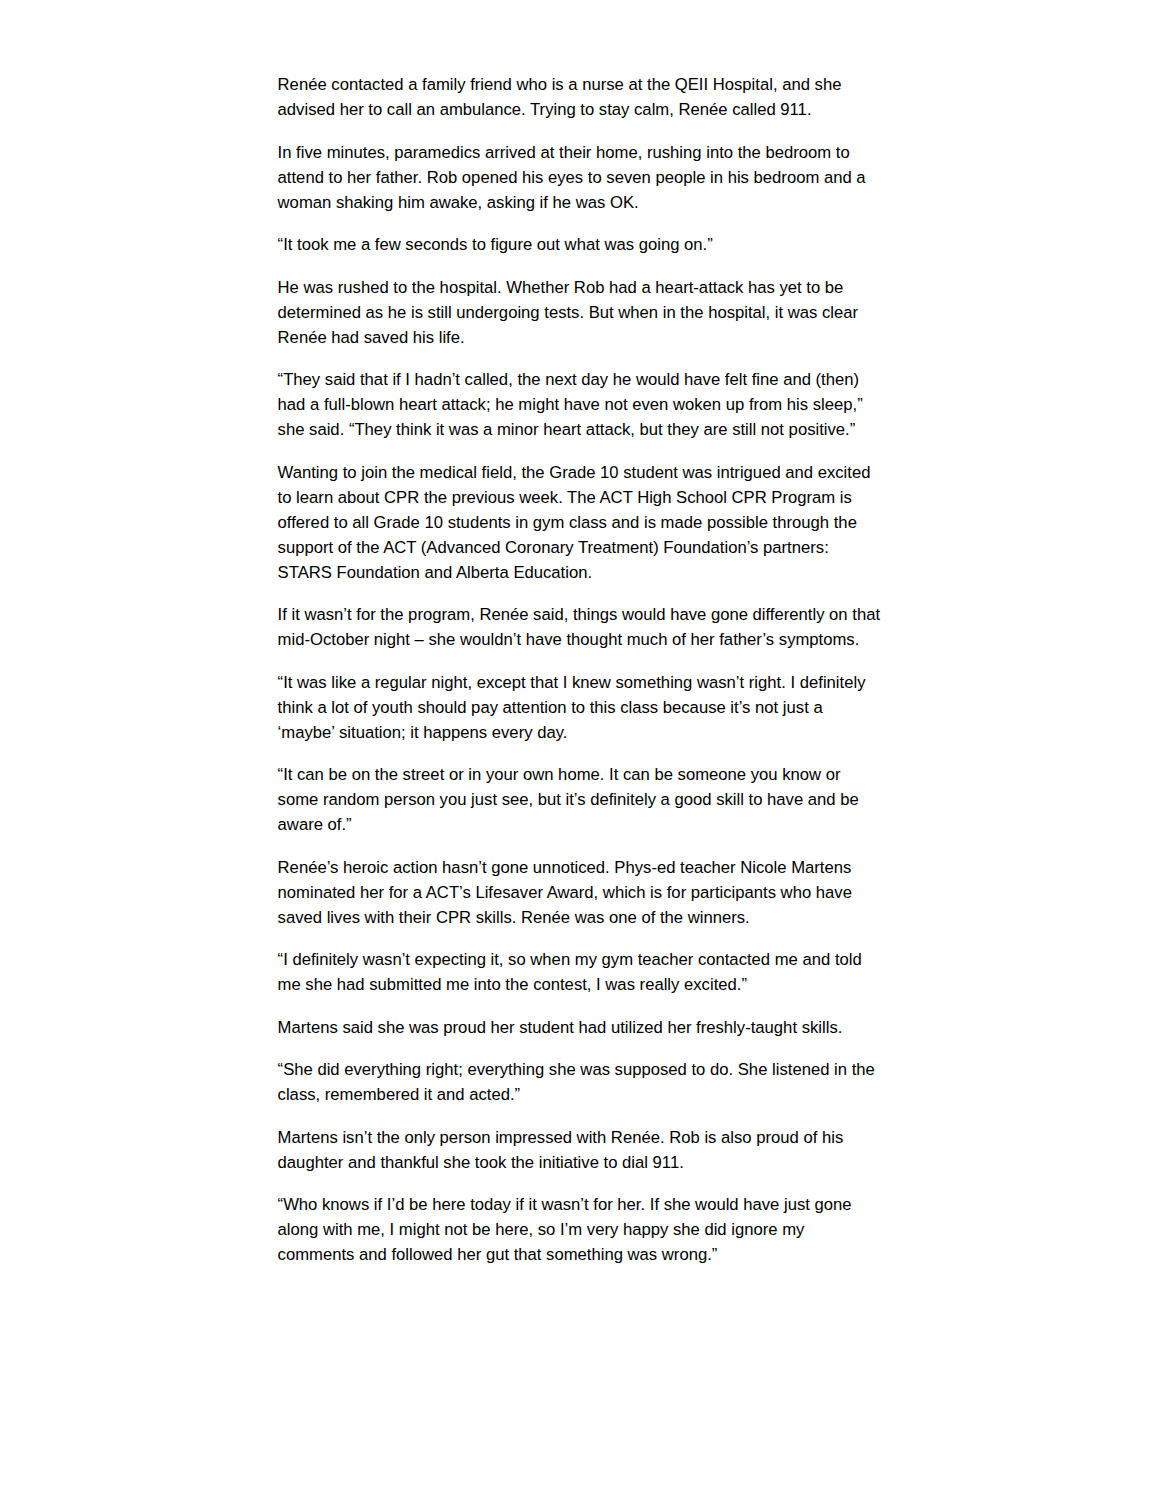Renée contacted a family friend who is a nurse at the QEII Hospital, and she advised her to call an ambulance. Trying to stay calm, Renée called 911.
In five minutes, paramedics arrived at their home, rushing into the bedroom to attend to her father. Rob opened his eyes to seven people in his bedroom and a woman shaking him awake, asking if he was OK.
“It took me a few seconds to figure out what was going on.”
He was rushed to the hospital. Whether Rob had a heart-attack has yet to be determined as he is still undergoing tests. But when in the hospital, it was clear Renée had saved his life.
“They said that if I hadn’t called, the next day he would have felt fine and (then) had a full-blown heart attack; he might have not even woken up from his sleep,” she said. “They think it was a minor heart attack, but they are still not positive.”
Wanting to join the medical field, the Grade 10 student was intrigued and excited to learn about CPR the previous week. The ACT High School CPR Program is offered to all Grade 10 students in gym class and is made possible through the support of the ACT (Advanced Coronary Treatment) Foundation’s partners: STARS Foundation and Alberta Education.
If it wasn’t for the program, Renée said, things would have gone differently on that mid-October night – she wouldn’t have thought much of her father’s symptoms.
“It was like a regular night, except that I knew something wasn’t right. I definitely think a lot of youth should pay attention to this class because it’s not just a ‘maybe’ situation; it happens every day.
“It can be on the street or in your own home. It can be someone you know or some random person you just see, but it’s definitely a good skill to have and be aware of.”
Renée’s heroic action hasn’t gone unnoticed. Phys-ed teacher Nicole Martens nominated her for a ACT’s Lifesaver Award, which is for participants who have saved lives with their CPR skills. Renée was one of the winners.
“I definitely wasn’t expecting it, so when my gym teacher contacted me and told me she had submitted me into the contest, I was really excited.”
Martens said she was proud her student had utilized her freshly-taught skills.
“She did everything right; everything she was supposed to do. She listened in the class, remembered it and acted.”
Martens isn’t the only person impressed with Renée. Rob is also proud of his daughter and thankful she took the initiative to dial 911.
“Who knows if I’d be here today if it wasn’t for her. If she would have just gone along with me, I might not be here, so I’m very happy she did ignore my comments and followed her gut that something was wrong.”